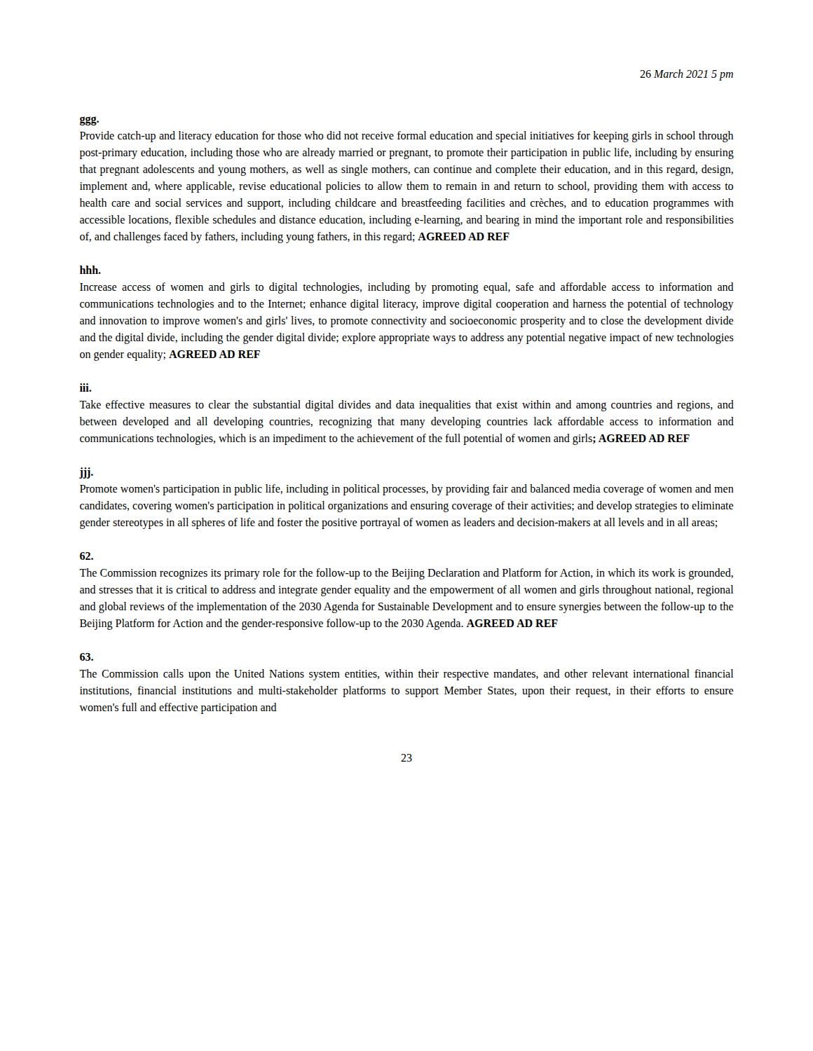26 March 2021 5 pm
ggg.
Provide catch-up and literacy education for those who did not receive formal education and special initiatives for keeping girls in school through post-primary education, including those who are already married or pregnant, to promote their participation in public life, including by ensuring that pregnant adolescents and young mothers, as well as single mothers, can continue and complete their education, and in this regard, design, implement and, where applicable, revise educational policies to allow them to remain in and return to school, providing them with access to health care and social services and support, including childcare and breastfeeding facilities and crèches, and to education programmes with accessible locations, flexible schedules and distance education, including e-learning, and bearing in mind the important role and responsibilities of, and challenges faced by fathers, including young fathers, in this regard; AGREED AD REF
hhh.
Increase access of women and girls to digital technologies, including by promoting equal, safe and affordable access to information and communications technologies and to the Internet; enhance digital literacy, improve digital cooperation and harness the potential of technology and innovation to improve women's and girls' lives, to promote connectivity and socioeconomic prosperity and to close the development divide and the digital divide, including the gender digital divide; explore appropriate ways to address any potential negative impact of new technologies on gender equality; AGREED AD REF
iii.
Take effective measures to clear the substantial digital divides and data inequalities that exist within and among countries and regions, and between developed and all developing countries, recognizing that many developing countries lack affordable access to information and communications technologies, which is an impediment to the achievement of the full potential of women and girls; AGREED AD REF
jjj.
Promote women's participation in public life, including in political processes, by providing fair and balanced media coverage of women and men candidates, covering women's participation in political organizations and ensuring coverage of their activities; and develop strategies to eliminate gender stereotypes in all spheres of life and foster the positive portrayal of women as leaders and decision-makers at all levels and in all areas;
62.
The Commission recognizes its primary role for the follow-up to the Beijing Declaration and Platform for Action, in which its work is grounded, and stresses that it is critical to address and integrate gender equality and the empowerment of all women and girls throughout national, regional and global reviews of the implementation of the 2030 Agenda for Sustainable Development and to ensure synergies between the follow-up to the Beijing Platform for Action and the gender-responsive follow-up to the 2030 Agenda. AGREED AD REF
63.
The Commission calls upon the United Nations system entities, within their respective mandates, and other relevant international financial institutions, financial institutions and multi-stakeholder platforms to support Member States, upon their request, in their efforts to ensure women's full and effective participation and
23